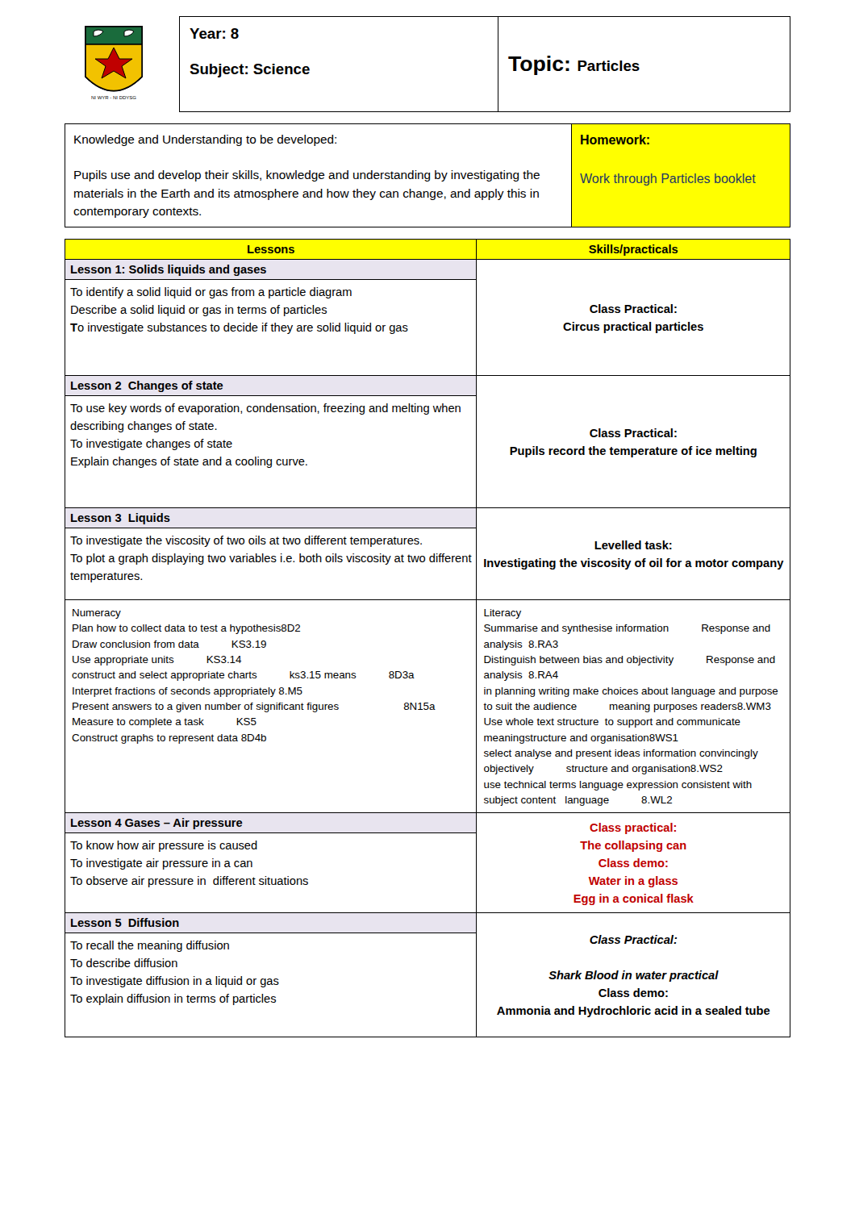| NI WYR - NI DDYSG | Year: 8 Subject: Science | Topic: Particles |
| Knowledge and Understanding to be developed: Pupils use and develop their skills, knowledge and understanding by investigating the materials in the Earth and its atmosphere and how they can change, and apply this in contemporary contexts. | Homework: Work through Particles booklet |
| Lessons | Skills/practicals |
| Lesson 1: Solids liquids and gases | Class Practical: Circus practical particles |
| To identify a solid liquid or gas from a particle diagram Describe a solid liquid or gas in terms of particles T o investigate substances to decide if they are solid liquid or gas |
| Lesson 2 Changes of state | Class Practical: Pupils record the temperature of ice melting |
| To use key words of evaporation, condensation, freezing and melting when describing changes of state. To investigate changes of state Explain changes of state and a cooling curve. |
| Lesson 3 Liquids | Levelled task: Investigating the viscosity of oil for a motor company |
| To investigate the viscosity of two oils at two different temperatures. To plot a graph displaying two variables i.e. both oils viscosity at two different temperatures. |
| Numeracy Plan how to collect data to test a hypothesis 8D2 Draw conclusion from data KS3.19 Use appropriate units KS3.14 construct and select appropriate charts ks3.15 means 8D3a Interpret fractions of seconds appropriately 8.M5 Present answers to a given number of significant figures 8N15a Measure to complete a task KS5 Construct graphs to represent data 8D4b | Literacy Summarise and synthesise information Response and analysis 8.RA3 Distinguish between bias and objectivity Response and analysis 8.RA4 in planning writing make choices about language and purpose to suit the audience meaning purposes readers8.WM3 Use whole text structure to support and communicate meaning structure and organisation8WS1 select analyse and present ideas information convincingly objectively structure and organisation8.WS2 use technical terms language expression consistent with subject content language 8.WL2 |
| Lesson 4 Gases – Air pressure | Class practical: The collapsing can Class demo: Water in a glass Egg in a conical flask |
| To know how air pressure is caused To investigate air pressure in a can To observe air pressure in different situations |
| Lesson 5 Diffusion | Class Practical: Shark Blood in water practical Class demo: Ammonia and Hydrochloric acid in a sealed tube |
| To recall the meaning diffusion To describe diffusion To investigate diffusion in a liquid or gas To explain diffusion in terms of particles |